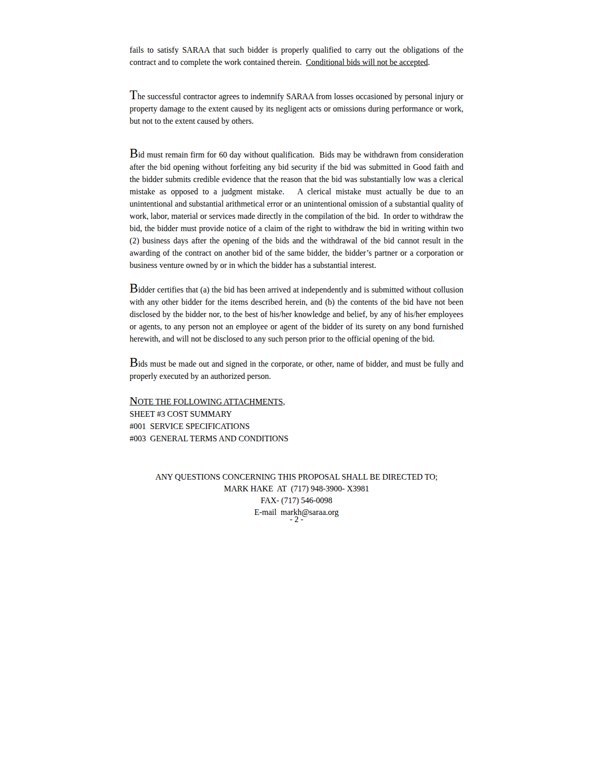fails to satisfy SARAA that such bidder is properly qualified to carry out the obligations of the contract and to complete the work contained therein. Conditional bids will not be accepted.
The successful contractor agrees to indemnify SARAA from losses occasioned by personal injury or property damage to the extent caused by its negligent acts or omissions during performance or work, but not to the extent caused by others.
Bid must remain firm for 60 day without qualification. Bids may be withdrawn from consideration after the bid opening without forfeiting any bid security if the bid was submitted in Good faith and the bidder submits credible evidence that the reason that the bid was substantially low was a clerical mistake as opposed to a judgment mistake. A clerical mistake must actually be due to an unintentional and substantial arithmetical error or an unintentional omission of a substantial quality of work, labor, material or services made directly in the compilation of the bid. In order to withdraw the bid, the bidder must provide notice of a claim of the right to withdraw the bid in writing within two (2) business days after the opening of the bids and the withdrawal of the bid cannot result in the awarding of the contract on another bid of the same bidder, the bidder’s partner or a corporation or business venture owned by or in which the bidder has a substantial interest.
Bidder certifies that (a) the bid has been arrived at independently and is submitted without collusion with any other bidder for the items described herein, and (b) the contents of the bid have not been disclosed by the bidder nor, to the best of his/her knowledge and belief, by any of his/her employees or agents, to any person not an employee or agent of the bidder of its surety on any bond furnished herewith, and will not be disclosed to any such person prior to the official opening of the bid.
Bids must be made out and signed in the corporate, or other, name of bidder, and must be fully and properly executed by an authorized person.
NOTE THE FOLLOWING ATTACHMENTS,
SHEET #3 COST SUMMARY
#001 SERVICE SPECIFICATIONS
#003 GENERAL TERMS AND CONDITIONS
ANY QUESTIONS CONCERNING THIS PROPOSAL SHALL BE DIRECTED TO;
MARK HAKE AT (717) 948-3900- X3981
FAX- (717) 546-0098
E-mail markh@saraa.org
- 2 -